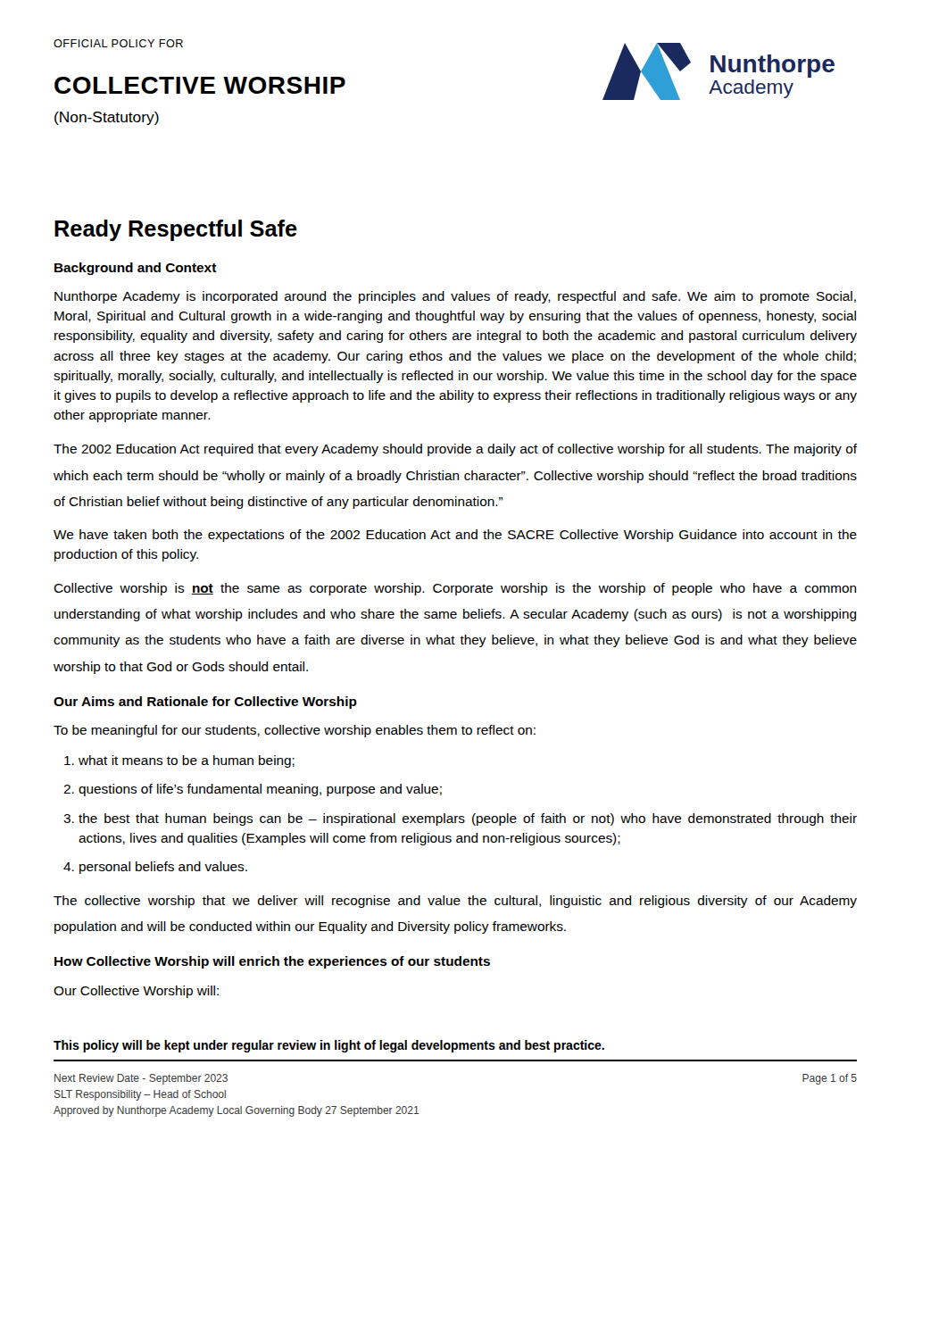Nunthorpe Academy
OFFICIAL POLICY FOR
COLLECTIVE WORSHIP
(Non-Statutory)
Ready Respectful Safe
Background and Context
Nunthorpe Academy is incorporated around the principles and values of ready, respectful and safe. We aim to promote Social, Moral, Spiritual and Cultural growth in a wide-ranging and thoughtful way by ensuring that the values of openness, honesty, social responsibility, equality and diversity, safety and caring for others are integral to both the academic and pastoral curriculum delivery across all three key stages at the academy. Our caring ethos and the values we place on the development of the whole child; spiritually, morally, socially, culturally, and intellectually is reflected in our worship. We value this time in the school day for the space it gives to pupils to develop a reflective approach to life and the ability to express their reflections in traditionally religious ways or any other appropriate manner.
The 2002 Education Act required that every Academy should provide a daily act of collective worship for all students. The majority of which each term should be “wholly or mainly of a broadly Christian character”. Collective worship should “reflect the broad traditions of Christian belief without being distinctive of any particular denomination.”
We have taken both the expectations of the 2002 Education Act and the SACRE Collective Worship Guidance into account in the production of this policy.
Collective worship is not the same as corporate worship. Corporate worship is the worship of people who have a common understanding of what worship includes and who share the same beliefs. A secular Academy (such as ours) is not a worshipping community as the students who have a faith are diverse in what they believe, in what they believe God is and what they believe worship to that God or Gods should entail.
Our Aims and Rationale for Collective Worship
To be meaningful for our students, collective worship enables them to reflect on:
what it means to be a human being;
questions of life’s fundamental meaning, purpose and value;
the best that human beings can be – inspirational exemplars (people of faith or not) who have demonstrated through their actions, lives and qualities (Examples will come from religious and non-religious sources);
personal beliefs and values.
The collective worship that we deliver will recognise and value the cultural, linguistic and religious diversity of our Academy population and will be conducted within our Equality and Diversity policy frameworks.
How Collective Worship will enrich the experiences of our students
Our Collective Worship will:
This policy will be kept under regular review in light of legal developments and best practice.
Page 1 of 5 Next Review Date - September 2023
SLT Responsibility – Head of School
Approved by Nunthorpe Academy Local Governing Body 27 September 2021